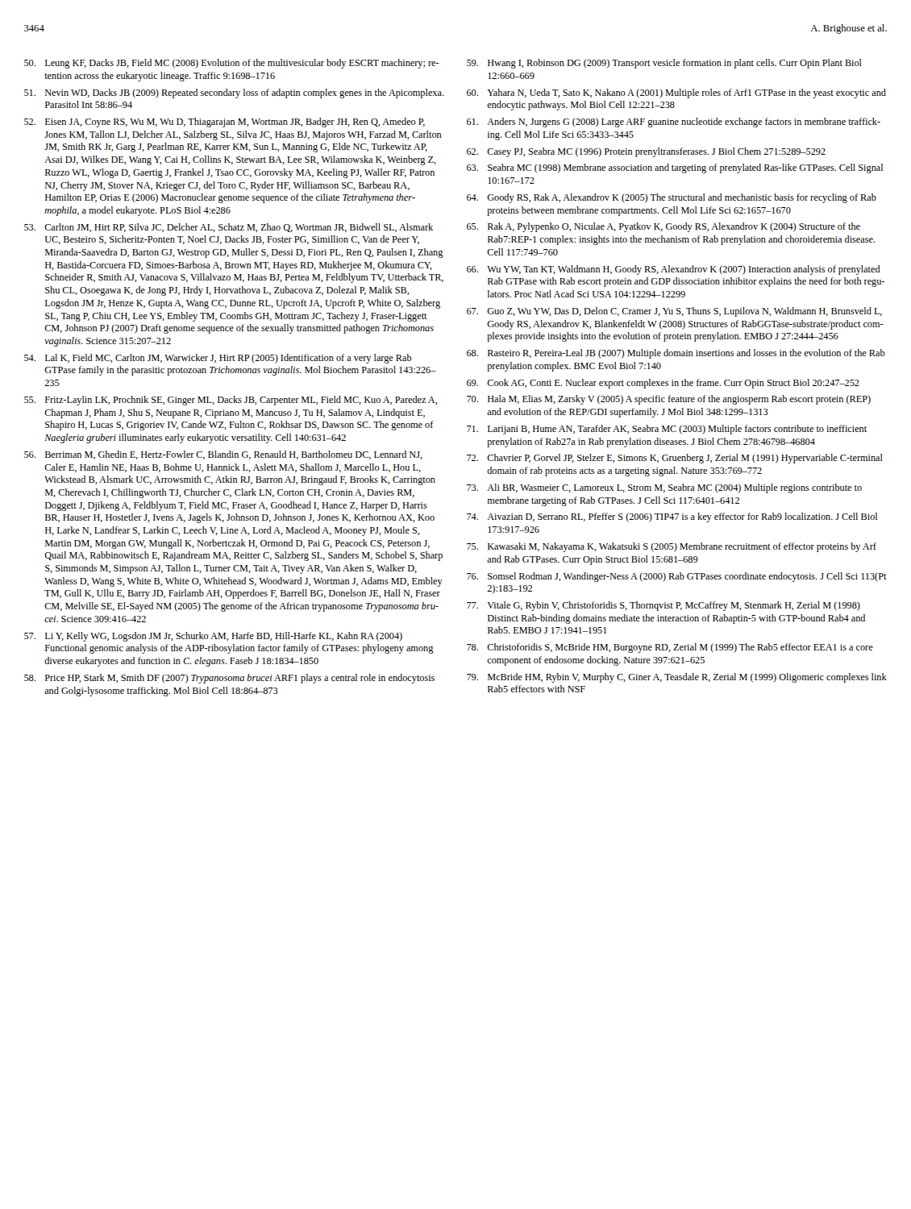3464 A. Brighouse et al.
Leung KF, Dacks JB, Field MC (2008) Evolution of the multivesicular body ESCRT machinery; retention across the eukaryotic lineage. Traffic 9:1698–1716
Nevin WD, Dacks JB (2009) Repeated secondary loss of adaptin complex genes in the Apicomplexa. Parasitol Int 58:86–94
Eisen JA, Coyne RS, Wu M, Wu D, Thiagarajan M, Wortman JR, Badger JH, Ren Q, Amedeo P, Jones KM, Tallon LJ, Delcher AL, Salzberg SL, Silva JC, Haas BJ, Majoros WH, Farzad M, Carlton JM, Smith RK Jr, Garg J, Pearlman RE, Karrer KM, Sun L, Manning G, Elde NC, Turkewitz AP, Asai DJ, Wilkes DE, Wang Y, Cai H, Collins K, Stewart BA, Lee SR, Wilamowska K, Weinberg Z, Ruzzo WL, Wloga D, Gaertig J, Frankel J, Tsao CC, Gorovsky MA, Keeling PJ, Waller RF, Patron NJ, Cherry JM, Stover NA, Krieger CJ, del Toro C, Ryder HF, Williamson SC, Barbeau RA, Hamilton EP, Orias E (2006) Macronuclear genome sequence of the ciliate Tetrahymena thermophila, a model eukaryote. PLoS Biol 4:e286
Carlton JM, Hirt RP, Silva JC, Delcher AL, Schatz M, Zhao Q, Wortman JR, Bidwell SL, Alsmark UC, Besteiro S, Sicheritz-Ponten T, Noel CJ, Dacks JB, Foster PG, Simillion C, Van de Peer Y, Miranda-Saavedra D, Barton GJ, Westrop GD, Muller S, Dessi D, Fiori PL, Ren Q, Paulsen I, Zhang H, Bastida-Corcuera FD, Simoes-Barbosa A, Brown MT, Hayes RD, Mukherjee M, Okumura CY, Schneider R, Smith AJ, Vanacova S, Villalvazo M, Haas BJ, Pertea M, Feldblyum TV, Utterback TR, Shu CL, Osoegawa K, de Jong PJ, Hrdy I, Horvathova L, Zubacova Z, Dolezal P, Malik SB, Logsdon JM Jr, Henze K, Gupta A, Wang CC, Dunne RL, Upcroft JA, Upcroft P, White O, Salzberg SL, Tang P, Chiu CH, Lee YS, Embley TM, Coombs GH, Mottram JC, Tachezy J, Fraser-Liggett CM, Johnson PJ (2007) Draft genome sequence of the sexually transmitted pathogen Trichomonas vaginalis. Science 315:207–212
Lal K, Field MC, Carlton JM, Warwicker J, Hirt RP (2005) Identification of a very large Rab GTPase family in the parasitic protozoan Trichomonas vaginalis. Mol Biochem Parasitol 143:226–235
Fritz-Laylin LK, Prochnik SE, Ginger ML, Dacks JB, Carpenter ML, Field MC, Kuo A, Paredez A, Chapman J, Pham J, Shu S, Neupane R, Cipriano M, Mancuso J, Tu H, Salamov A, Lindquist E, Shapiro H, Lucas S, Grigoriev IV, Cande WZ, Fulton C, Rokhsar DS, Dawson SC. The genome of Naegleria gruberi illuminates early eukaryotic versatility. Cell 140:631–642
Berriman M, Ghedin E, Hertz-Fowler C, Blandin G, Renauld H, Bartholomeu DC, Lennard NJ, Caler E, Hamlin NE, Haas B, Bohme U, Hannick L, Aslett MA, Shallom J, Marcello L, Hou L, Wickstead B, Alsmark UC, Arrowsmith C, Atkin RJ, Barron AJ, Bringaud F, Brooks K, Carrington M, Cherevach I, Chillingworth TJ, Churcher C, Clark LN, Corton CH, Cronin A, Davies RM, Doggett J, Djikeng A, Feldblyum T, Field MC, Fraser A, Goodhead I, Hance Z, Harper D, Harris BR, Hauser H, Hostetler J, Ivens A, Jagels K, Johnson D, Johnson J, Jones K, Kerhornou AX, Koo H, Larke N, Landfear S, Larkin C, Leech V, Line A, Lord A, Macleod A, Mooney PJ, Moule S, Martin DM, Morgan GW, Mungall K, Norbertczak H, Ormond D, Pai G, Peacock CS, Peterson J, Quail MA, Rabbinowitsch E, Rajandream MA, Reitter C, Salzberg SL, Sanders M, Schobel S, Sharp S, Simmonds M, Simpson AJ, Tallon L, Turner CM, Tait A, Tivey AR, Van Aken S, Walker D, Wanless D, Wang S, White B, White O, Whitehead S, Woodward J, Wortman J, Adams MD, Embley TM, Gull K, Ullu E, Barry JD, Fairlamb AH, Opperdoes F, Barrell BG, Donelson JE, Hall N, Fraser CM, Melville SE, El-Sayed NM (2005) The genome of the African trypanosome Trypanosoma brucei. Science 309:416–422
Li Y, Kelly WG, Logsdon JM Jr, Schurko AM, Harfe BD, Hill-Harfe KL, Kahn RA (2004) Functional genomic analysis of the ADP-ribosylation factor family of GTPases: phylogeny among diverse eukaryotes and function in C. elegans. Faseb J 18:1834–1850
Price HP, Stark M, Smith DF (2007) Trypanosoma brucei ARF1 plays a central role in endocytosis and Golgi-lysosome trafficking. Mol Biol Cell 18:864–873
Hwang I, Robinson DG (2009) Transport vesicle formation in plant cells. Curr Opin Plant Biol 12:660–669
Yahara N, Ueda T, Sato K, Nakano A (2001) Multiple roles of Arf1 GTPase in the yeast exocytic and endocytic pathways. Mol Biol Cell 12:221–238
Anders N, Jurgens G (2008) Large ARF guanine nucleotide exchange factors in membrane trafficking. Cell Mol Life Sci 65:3433–3445
Casey PJ, Seabra MC (1996) Protein prenyltransferases. J Biol Chem 271:5289–5292
Seabra MC (1998) Membrane association and targeting of prenylated Ras-like GTPases. Cell Signal 10:167–172
Goody RS, Rak A, Alexandrov K (2005) The structural and mechanistic basis for recycling of Rab proteins between membrane compartments. Cell Mol Life Sci 62:1657–1670
Rak A, Pylypenko O, Niculae A, Pyatkov K, Goody RS, Alexandrov K (2004) Structure of the Rab7:REP-1 complex: insights into the mechanism of Rab prenylation and choroideremia disease. Cell 117:749–760
Wu YW, Tan KT, Waldmann H, Goody RS, Alexandrov K (2007) Interaction analysis of prenylated Rab GTPase with Rab escort protein and GDP dissociation inhibitor explains the need for both regulators. Proc Natl Acad Sci USA 104:12294–12299
Guo Z, Wu YW, Das D, Delon C, Cramer J, Yu S, Thuns S, Lupilova N, Waldmann H, Brunsveld L, Goody RS, Alexandrov K, Blankenfeldt W (2008) Structures of RabGGTase-substrate/product complexes provide insights into the evolution of protein prenylation. EMBO J 27:2444–2456
Rasteiro R, Pereira-Leal JB (2007) Multiple domain insertions and losses in the evolution of the Rab prenylation complex. BMC Evol Biol 7:140
Cook AG, Conti E. Nuclear export complexes in the frame. Curr Opin Struct Biol 20:247–252
Hala M, Elias M, Zarsky V (2005) A specific feature of the angiosperm Rab escort protein (REP) and evolution of the REP/GDI superfamily. J Mol Biol 348:1299–1313
Larijani B, Hume AN, Tarafder AK, Seabra MC (2003) Multiple factors contribute to inefficient prenylation of Rab27a in Rab prenylation diseases. J Biol Chem 278:46798–46804
Chavrier P, Gorvel JP, Stelzer E, Simons K, Gruenberg J, Zerial M (1991) Hypervariable C-terminal domain of rab proteins acts as a targeting signal. Nature 353:769–772
Ali BR, Wasmeier C, Lamoreux L, Strom M, Seabra MC (2004) Multiple regions contribute to membrane targeting of Rab GTPases. J Cell Sci 117:6401–6412
Aivazian D, Serrano RL, Pfeffer S (2006) TIP47 is a key effector for Rab9 localization. J Cell Biol 173:917–926
Kawasaki M, Nakayama K, Wakatsuki S (2005) Membrane recruitment of effector proteins by Arf and Rab GTPases. Curr Opin Struct Biol 15:681–689
Somsel Rodman J, Wandinger-Ness A (2000) Rab GTPases coordinate endocytosis. J Cell Sci 113(Pt 2):183–192
Vitale G, Rybin V, Christoforidis S, Thornqvist P, McCaffrey M, Stenmark H, Zerial M (1998) Distinct Rab-binding domains mediate the interaction of Rabaptin-5 with GTP-bound Rab4 and Rab5. EMBO J 17:1941–1951
Christoforidis S, McBride HM, Burgoyne RD, Zerial M (1999) The Rab5 effector EEA1 is a core component of endosome docking. Nature 397:621–625
McBride HM, Rybin V, Murphy C, Giner A, Teasdale R, Zerial M (1999) Oligomeric complexes link Rab5 effectors with NSF